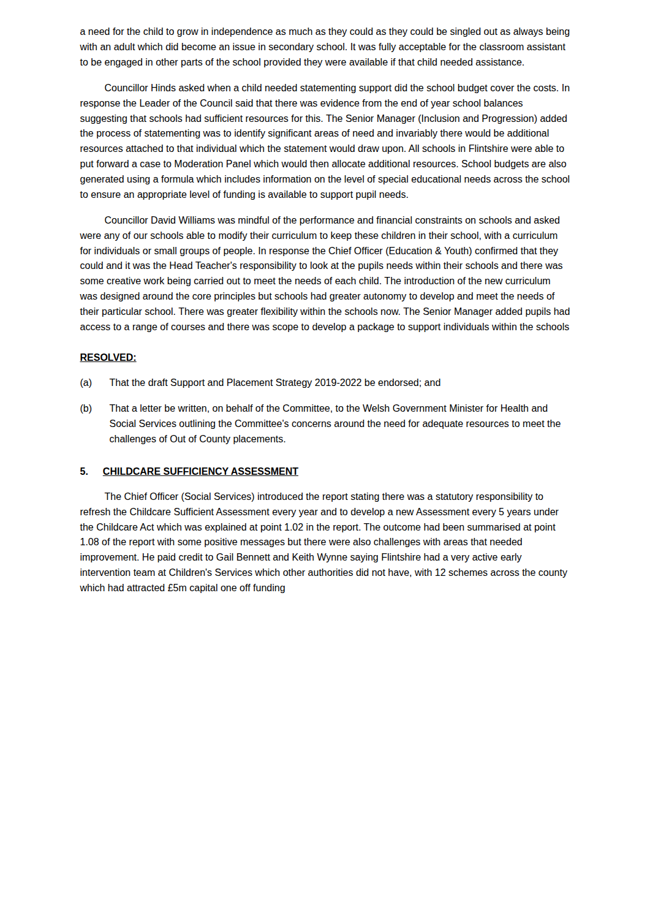a need for the child to grow in independence as much as they could as they could be singled out as always being with an adult which did become an issue in secondary school. It was fully acceptable for the classroom assistant to be engaged in other parts of the school provided they were available if that child needed assistance.
Councillor Hinds asked when a child needed statementing support did the school budget cover the costs. In response the Leader of the Council said that there was evidence from the end of year school balances suggesting that schools had sufficient resources for this. The Senior Manager (Inclusion and Progression) added the process of statementing was to identify significant areas of need and invariably there would be additional resources attached to that individual which the statement would draw upon. All schools in Flintshire were able to put forward a case to Moderation Panel which would then allocate additional resources. School budgets are also generated using a formula which includes information on the level of special educational needs across the school to ensure an appropriate level of funding is available to support pupil needs.
Councillor David Williams was mindful of the performance and financial constraints on schools and asked were any of our schools able to modify their curriculum to keep these children in their school, with a curriculum for individuals or small groups of people. In response the Chief Officer (Education & Youth) confirmed that they could and it was the Head Teacher's responsibility to look at the pupils needs within their schools and there was some creative work being carried out to meet the needs of each child. The introduction of the new curriculum was designed around the core principles but schools had greater autonomy to develop and meet the needs of their particular school. There was greater flexibility within the schools now. The Senior Manager added pupils had access to a range of courses and there was scope to develop a package to support individuals within the schools
RESOLVED:
(a) That the draft Support and Placement Strategy 2019-2022 be endorsed; and
(b) That a letter be written, on behalf of the Committee, to the Welsh Government Minister for Health and Social Services outlining the Committee's concerns around the need for adequate resources to meet the challenges of Out of County placements.
5. CHILDCARE SUFFICIENCY ASSESSMENT
The Chief Officer (Social Services) introduced the report stating there was a statutory responsibility to refresh the Childcare Sufficient Assessment every year and to develop a new Assessment every 5 years under the Childcare Act which was explained at point 1.02 in the report. The outcome had been summarised at point 1.08 of the report with some positive messages but there were also challenges with areas that needed improvement. He paid credit to Gail Bennett and Keith Wynne saying Flintshire had a very active early intervention team at Children's Services which other authorities did not have, with 12 schemes across the county which had attracted £5m capital one off funding